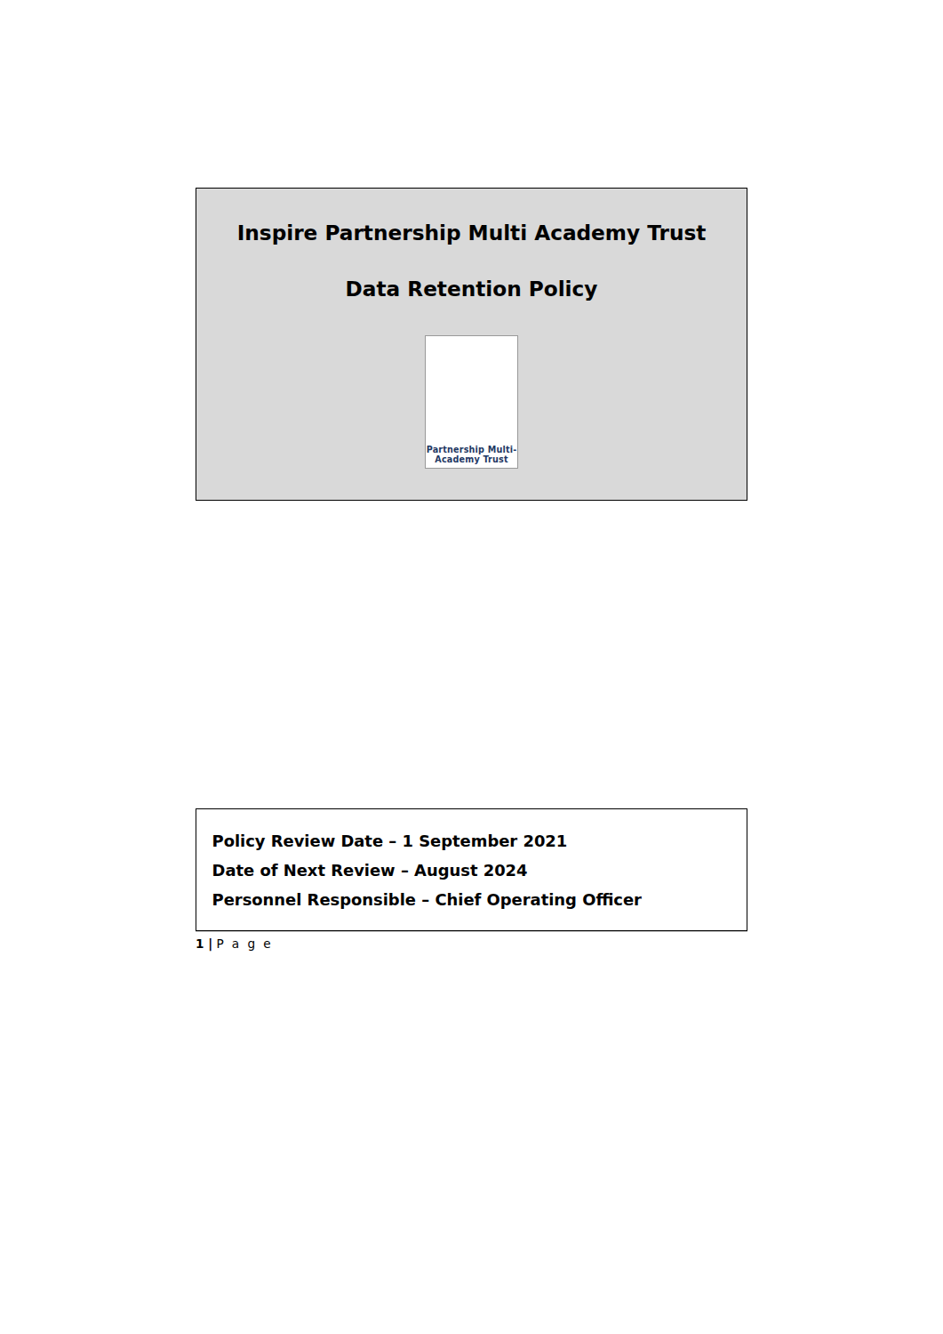Inspire Partnership Multi Academy Trust
Data Retention Policy
Partnership Multi-Academy Trust
Policy Review Date – 1 September 2021
Date of Next Review – August 2024
Personnel Responsible – Chief Operating Officer
1 | P a g e